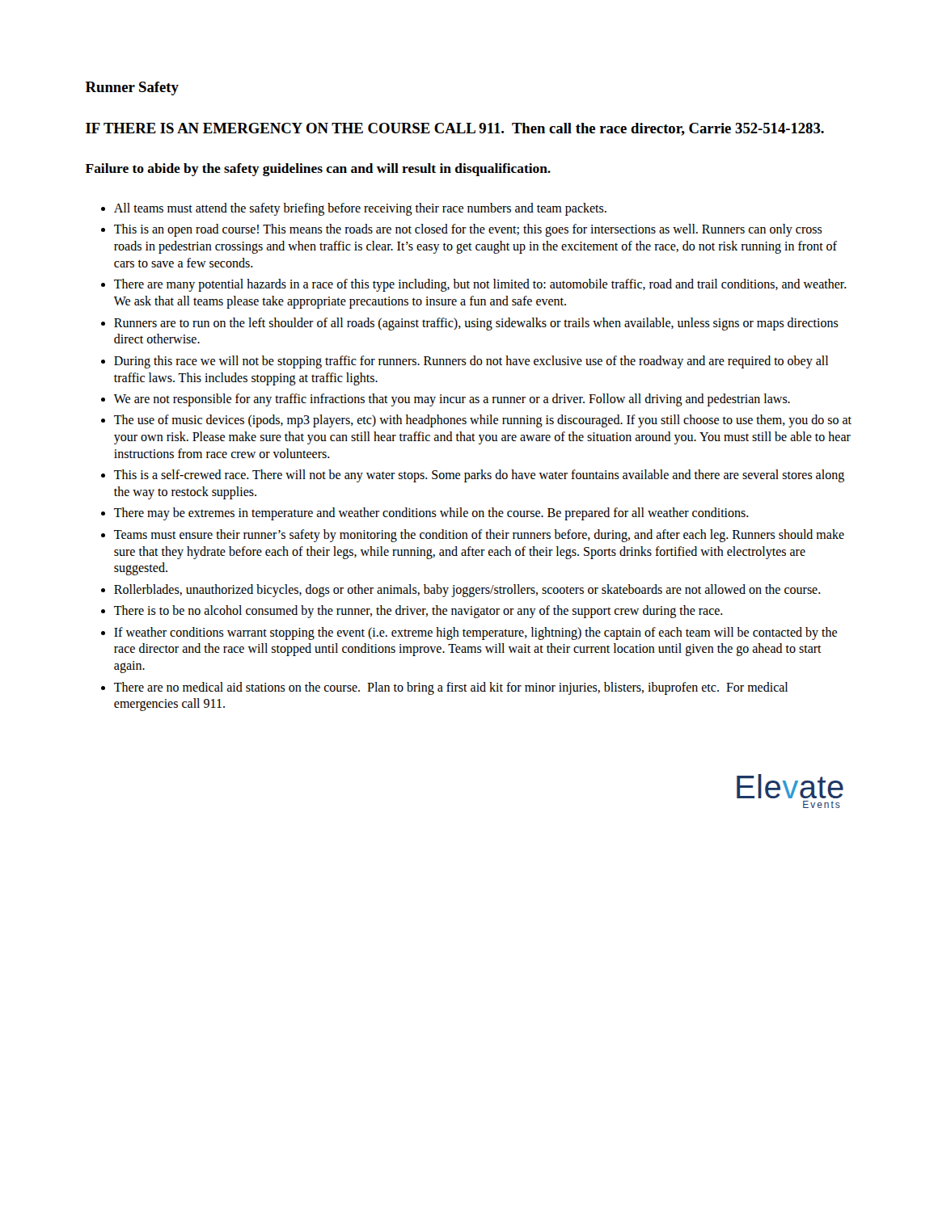Runner Safety
IF THERE IS AN EMERGENCY ON THE COURSE CALL 911. Then call the race director, Carrie 352-514-1283.
Failure to abide by the safety guidelines can and will result in disqualification.
All teams must attend the safety briefing before receiving their race numbers and team packets.
This is an open road course! This means the roads are not closed for the event; this goes for intersections as well. Runners can only cross roads in pedestrian crossings and when traffic is clear. It’s easy to get caught up in the excitement of the race, do not risk running in front of cars to save a few seconds.
There are many potential hazards in a race of this type including, but not limited to: automobile traffic, road and trail conditions, and weather. We ask that all teams please take appropriate precautions to insure a fun and safe event.
Runners are to run on the left shoulder of all roads (against traffic), using sidewalks or trails when available, unless signs or maps directions direct otherwise.
During this race we will not be stopping traffic for runners. Runners do not have exclusive use of the roadway and are required to obey all traffic laws. This includes stopping at traffic lights.
We are not responsible for any traffic infractions that you may incur as a runner or a driver. Follow all driving and pedestrian laws.
The use of music devices (ipods, mp3 players, etc) with headphones while running is discouraged. If you still choose to use them, you do so at your own risk. Please make sure that you can still hear traffic and that you are aware of the situation around you. You must still be able to hear instructions from race crew or volunteers.
This is a self-crewed race. There will not be any water stops. Some parks do have water fountains available and there are several stores along the way to restock supplies.
There may be extremes in temperature and weather conditions while on the course. Be prepared for all weather conditions.
Teams must ensure their runner’s safety by monitoring the condition of their runners before, during, and after each leg. Runners should make sure that they hydrate before each of their legs, while running, and after each of their legs. Sports drinks fortified with electrolytes are suggested.
Rollerblades, unauthorized bicycles, dogs or other animals, baby joggers/strollers, scooters or skateboards are not allowed on the course.
There is to be no alcohol consumed by the runner, the driver, the navigator or any of the support crew during the race.
If weather conditions warrant stopping the event (i.e. extreme high temperature, lightning) the captain of each team will be contacted by the race director and the race will stopped until conditions improve. Teams will wait at their current location until given the go ahead to start again.
There are no medical aid stations on the course. Plan to bring a first aid kit for minor injuries, blisters, ibuprofen etc. For medical emergencies call 911.
Elevate Events